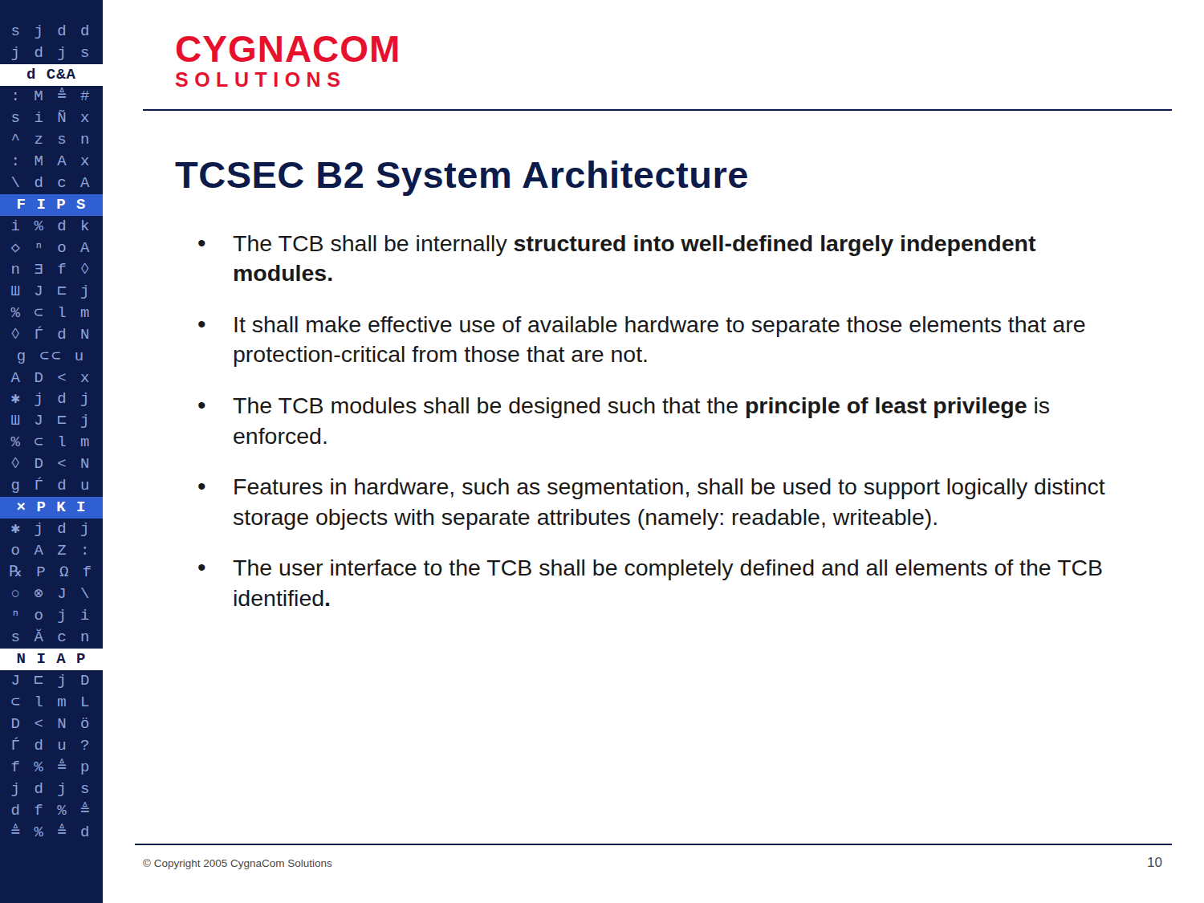s j d d j d j s d C&A : M ≜ # s i Ñ x ^ z s n : M A x \ d c A F I P S i % d k ◇ ⁿ o A n Ǝ f ◊ Ш J ⊏ j % ⊂ l m ◊ Ѓ d N g ⊂⊂ u A D < x ✱ j d j Ш J ⊏ j % ⊂ l m ◊ D < N g Ѓ d u × P K I ✱ j d j o A Z : ℞ P Ω f ○ ⊗ J \ ⁿ o j i s Ă c n N I A P J ⊏ j D ⊂ l m L D < N ö Ѓ d u ? f % ≜ p j d j s d f % ≜ ≜ % ≜ d
CYGNACOM
SOLUTIONS
TCSEC B2 System Architecture
The TCB shall be internally structured into well-defined largely independent modules.
It shall make effective use of available hardware to separate those elements that are protection-critical from those that are not.
The TCB modules shall be designed such that the principle of least privilege is enforced.
Features in hardware, such as segmentation, shall be used to support logically distinct storage objects with separate attributes (namely: readable, writeable).
The user interface to the TCB shall be completely defined and all elements of the TCB identified.
© Copyright 2005 CygnaCom Solutions
10